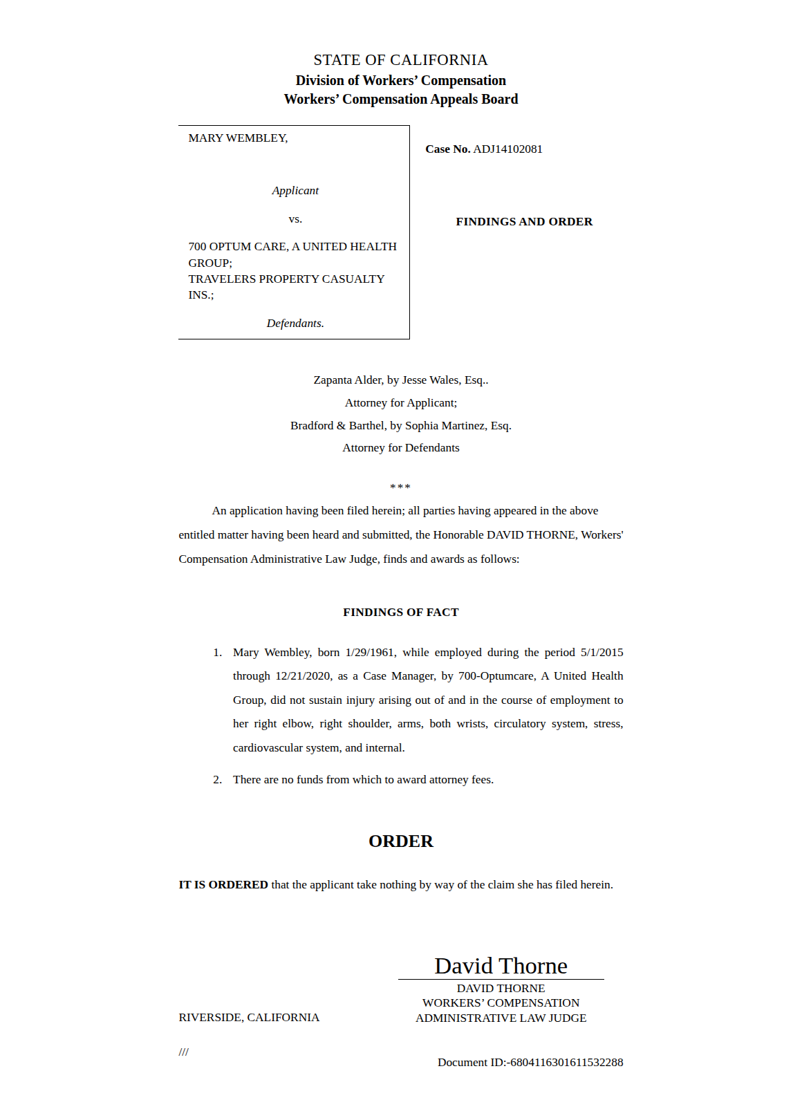STATE OF CALIFORNIA
Division of Workers’ Compensation
Workers’ Compensation Appeals Board
| MARY WEMBLEY, Applicant vs. 700 OPTUM CARE, A UNITED HEALTH GROUP; TRAVELERS PROPERTY CASUALTY INS.; Defendants. | Case No. ADJ14102081 FINDINGS AND ORDER |
Zapanta Alder, by Jesse Wales, Esq..
Attorney for Applicant;
Bradford & Barthel, by Sophia Martinez, Esq.
Attorney for Defendants
***
An application having been filed herein; all parties having appeared in the above entitled matter having been heard and submitted, the Honorable DAVID THORNE, Workers' Compensation Administrative Law Judge, finds and awards as follows:
FINDINGS OF FACT
Mary Wembley, born 1/29/1961, while employed during the period 5/1/2015 through 12/21/2020, as a Case Manager, by 700-Optumcare, A United Health Group, did not sustain injury arising out of and in the course of employment to her right elbow, right shoulder, arms, both wrists, circulatory system, stress, cardiovascular system, and internal.
There are no funds from which to award attorney fees.
ORDER
IT IS ORDERED that the applicant take nothing by way of the claim she has filed herein.
| RIVERSIDE, CALIFORNIA | David Thorne DAVID THORNE WORKERS’ COMPENSATION ADMINISTRATIVE LAW JUDGE |
///
Document ID:-6804116301611532288